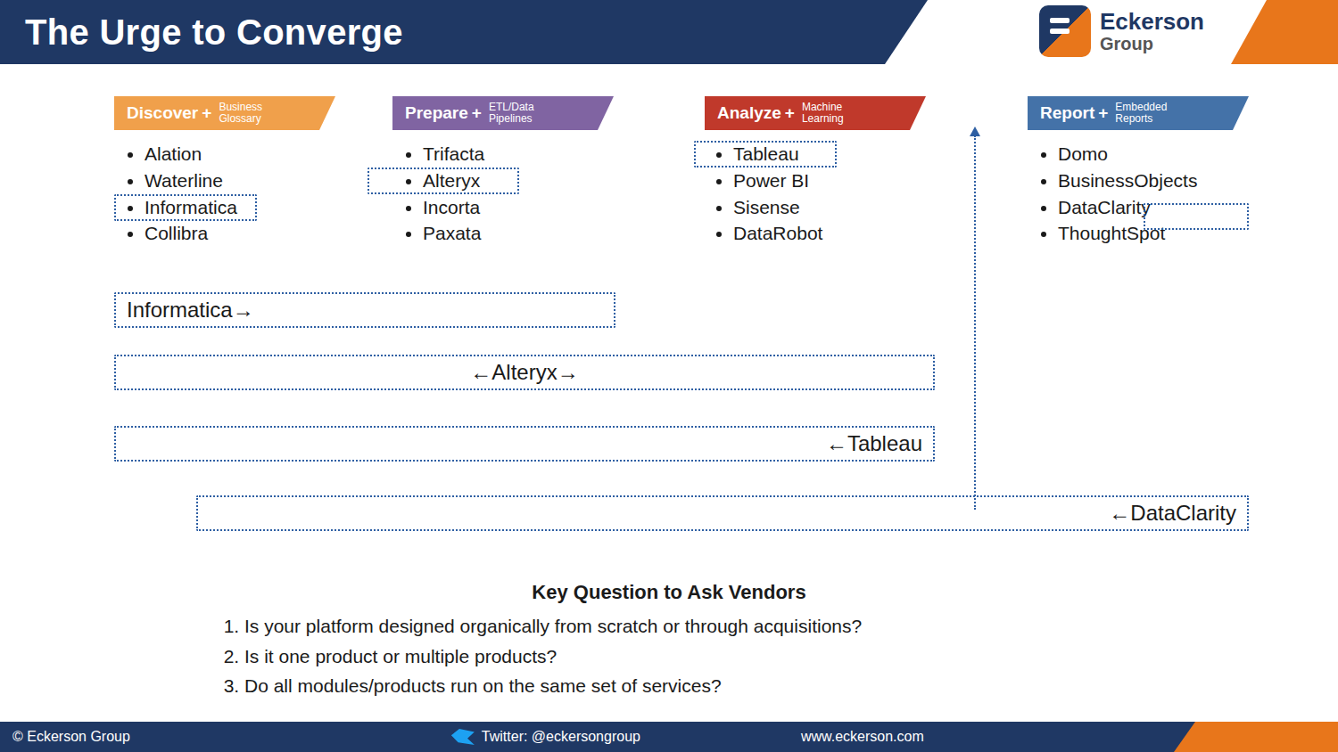The Urge to Converge
Eckerson Group
Discover+Business Glossary
Prepare+ETL/Data Pipelines
Analyze+Machine Learning
Report+Embedded Reports
Alation
Waterline
Informatica
Collibra
Trifacta
Alteryx
Incorta
Paxata
Tableau
Power BI
Sisense
DataRobot
Domo
BusinessObjects
DataClarity
ThoughtSpot
Informatica→
←Alteryx→
←Tableau
←DataClarity
Key Question to Ask Vendors
Is your platform designed organically from scratch or through acquisitions?
Is it one product or multiple products?
Do all modules/products run on the same set of services?
© Eckerson Group Twitter: @eckersongroup www.eckerson.com